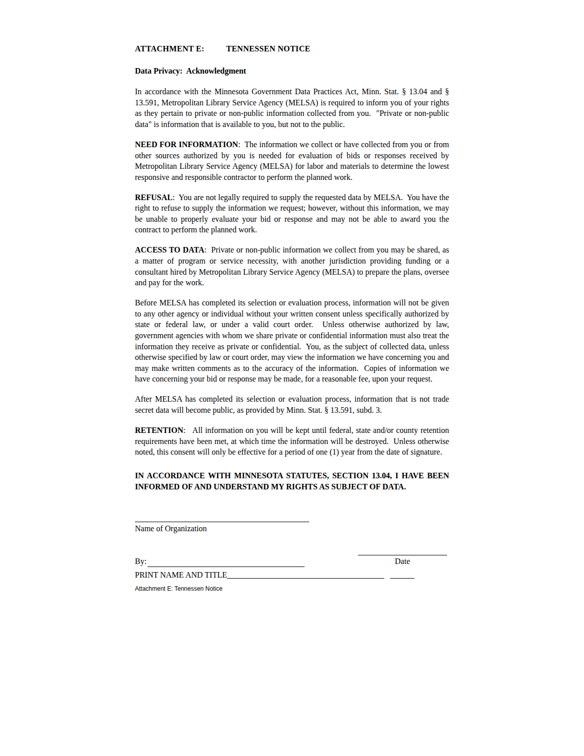ATTACHMENT E: TENNESSEN NOTICE
Data Privacy: Acknowledgment
In accordance with the Minnesota Government Data Practices Act, Minn. Stat. § 13.04 and § 13.591, Metropolitan Library Service Agency (MELSA) is required to inform you of your rights as they pertain to private or non-public information collected from you. "Private or non-public data" is information that is available to you, but not to the public.
NEED FOR INFORMATION: The information we collect or have collected from you or from other sources authorized by you is needed for evaluation of bids or responses received by Metropolitan Library Service Agency (MELSA) for labor and materials to determine the lowest responsive and responsible contractor to perform the planned work.
REFUSAL: You are not legally required to supply the requested data by MELSA. You have the right to refuse to supply the information we request; however, without this information, we may be unable to properly evaluate your bid or response and may not be able to award you the contract to perform the planned work.
ACCESS TO DATA: Private or non-public information we collect from you may be shared, as a matter of program or service necessity, with another jurisdiction providing funding or a consultant hired by Metropolitan Library Service Agency (MELSA) to prepare the plans, oversee and pay for the work.
Before MELSA has completed its selection or evaluation process, information will not be given to any other agency or individual without your written consent unless specifically authorized by state or federal law, or under a valid court order. Unless otherwise authorized by law, government agencies with whom we share private or confidential information must also treat the information they receive as private or confidential. You, as the subject of collected data, unless otherwise specified by law or court order, may view the information we have concerning you and may make written comments as to the accuracy of the information. Copies of information we have concerning your bid or response may be made, for a reasonable fee, upon your request.
After MELSA has completed its selection or evaluation process, information that is not trade secret data will become public, as provided by Minn. Stat. § 13.591, subd. 3.
RETENTION: All information on you will be kept until federal, state and/or county retention requirements have been met, at which time the information will be destroyed. Unless otherwise noted, this consent will only be effective for a period of one (1) year from the date of signature.
IN ACCORDANCE WITH MINNESOTA STATUTES, SECTION 13.04, I HAVE BEEN INFORMED OF AND UNDERSTAND MY RIGHTS AS SUBJECT OF DATA.
Name of Organization
By:
Date
PRINT NAME AND TITLE_______________________________________ ______
Attachment E: Tennessen Notice